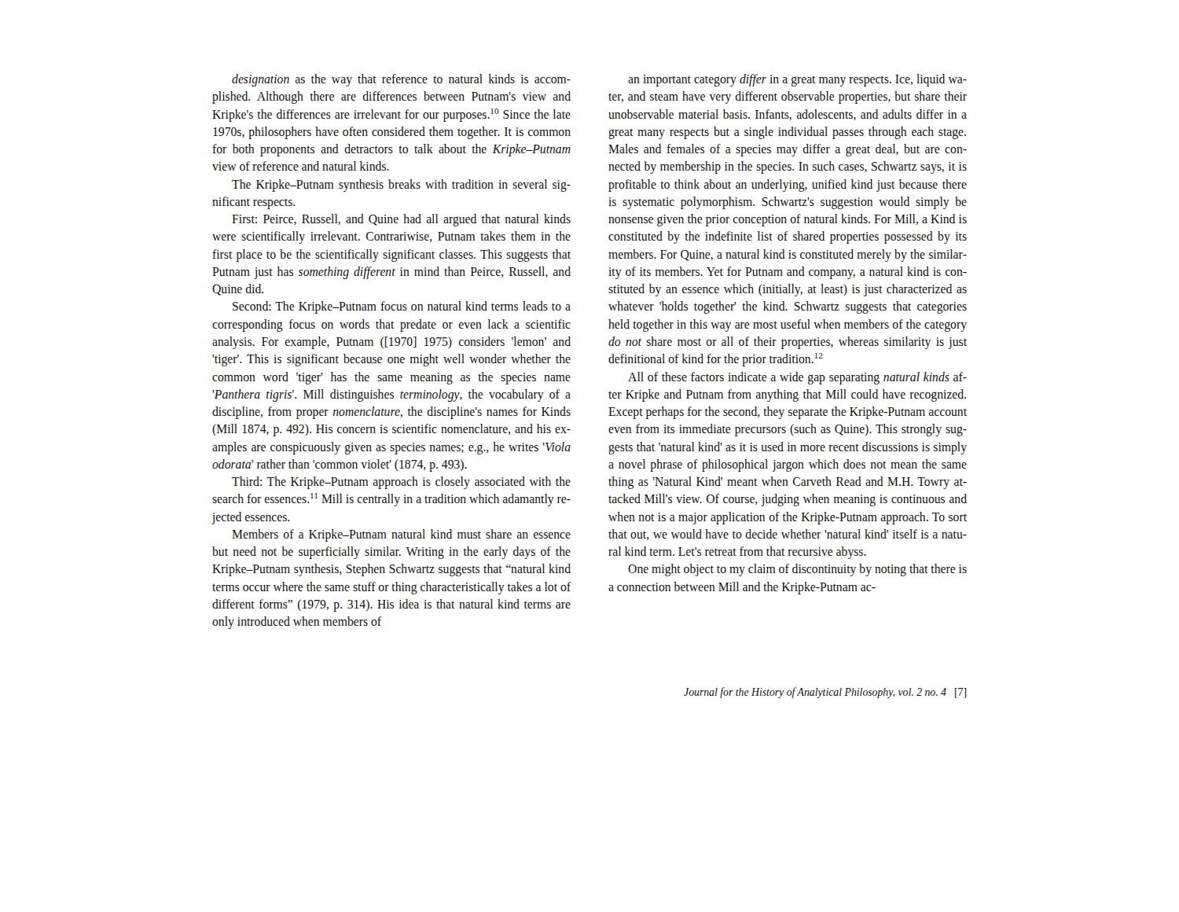designation as the way that reference to natural kinds is accomplished. Although there are differences between Putnam's view and Kripke's the differences are irrelevant for our purposes.10 Since the late 1970s, philosophers have often considered them together. It is common for both proponents and detractors to talk about the Kripke–Putnam view of reference and natural kinds.
The Kripke–Putnam synthesis breaks with tradition in several significant respects.
First: Peirce, Russell, and Quine had all argued that natural kinds were scientifically irrelevant. Contrariwise, Putnam takes them in the first place to be the scientifically significant classes. This suggests that Putnam just has something different in mind than Peirce, Russell, and Quine did.
Second: The Kripke–Putnam focus on natural kind terms leads to a corresponding focus on words that predate or even lack a scientific analysis. For example, Putnam ([1970] 1975) considers 'lemon' and 'tiger'. This is significant because one might well wonder whether the common word 'tiger' has the same meaning as the species name 'Panthera tigris'. Mill distinguishes terminology, the vocabulary of a discipline, from proper nomenclature, the discipline's names for Kinds (Mill 1874, p. 492). His concern is scientific nomenclature, and his examples are conspicuously given as species names; e.g., he writes 'Viola odorata' rather than 'common violet' (1874, p. 493).
Third: The Kripke–Putnam approach is closely associated with the search for essences.11 Mill is centrally in a tradition which adamantly rejected essences.
Members of a Kripke–Putnam natural kind must share an essence but need not be superficially similar. Writing in the early days of the Kripke–Putnam synthesis, Stephen Schwartz suggests that “natural kind terms occur where the same stuff or thing characteristically takes a lot of different forms” (1979, p. 314). His idea is that natural kind terms are only introduced when members of
an important category differ in a great many respects. Ice, liquid water, and steam have very different observable properties, but share their unobservable material basis. Infants, adolescents, and adults differ in a great many respects but a single individual passes through each stage. Males and females of a species may differ a great deal, but are connected by membership in the species. In such cases, Schwartz says, it is profitable to think about an underlying, unified kind just because there is systematic polymorphism. Schwartz's suggestion would simply be nonsense given the prior conception of natural kinds. For Mill, a Kind is constituted by the indefinite list of shared properties possessed by its members. For Quine, a natural kind is constituted merely by the similarity of its members. Yet for Putnam and company, a natural kind is constituted by an essence which (initially, at least) is just characterized as whatever 'holds together' the kind. Schwartz suggests that categories held together in this way are most useful when members of the category do not share most or all of their properties, whereas similarity is just definitional of kind for the prior tradition.12
All of these factors indicate a wide gap separating natural kinds after Kripke and Putnam from anything that Mill could have recognized. Except perhaps for the second, they separate the Kripke-Putnam account even from its immediate precursors (such as Quine). This strongly suggests that 'natural kind' as it is used in more recent discussions is simply a novel phrase of philosophical jargon which does not mean the same thing as 'Natural Kind' meant when Carveth Read and M.H. Towry attacked Mill's view. Of course, judging when meaning is continuous and when not is a major application of the Kripke-Putnam approach. To sort that out, we would have to decide whether 'natural kind' itself is a natural kind term. Let's retreat from that recursive abyss.
One might object to my claim of discontinuity by noting that there is a connection between Mill and the Kripke-Putnam ac-
Journal for the History of Analytical Philosophy, vol. 2 no. 4[7]